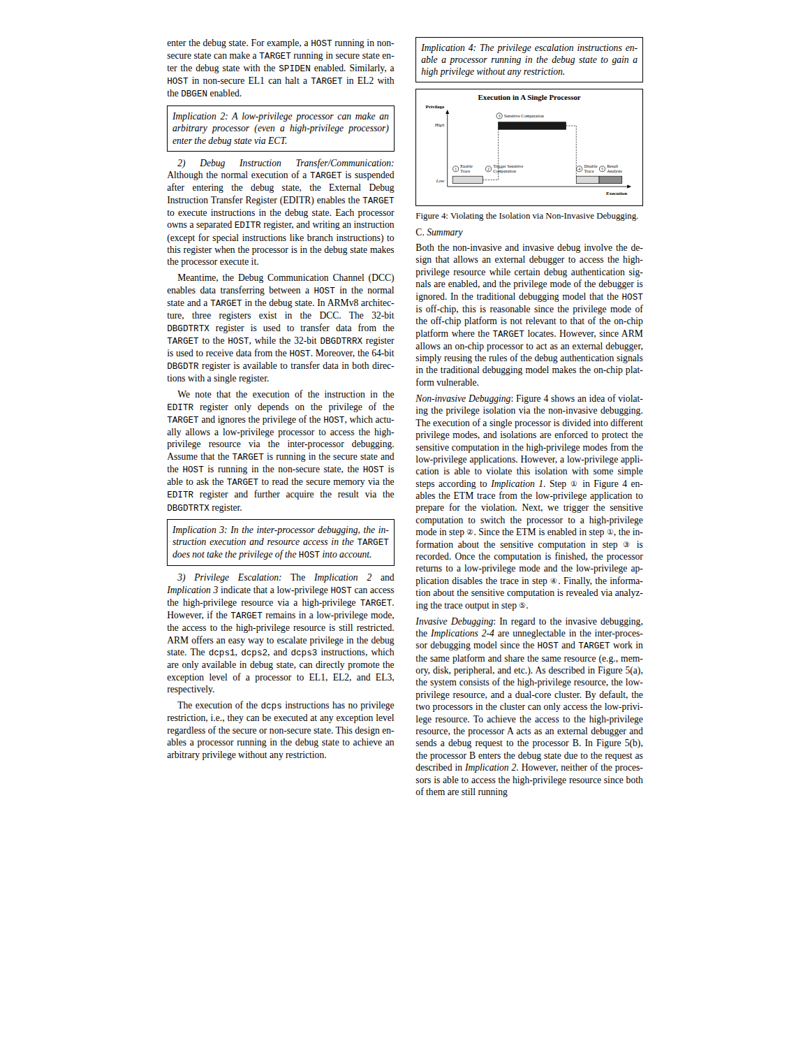enter the debug state. For example, a HOST running in non-secure state can make a TARGET running in secure state enter the debug state with the SPIDEN enabled. Similarly, a HOST in non-secure EL1 can halt a TARGET in EL2 with the DBGEN enabled.
Implication 2: A low-privilege processor can make an arbitrary processor (even a high-privilege processor) enter the debug state via ECT.
2) Debug Instruction Transfer/Communication: Although the normal execution of a TARGET is suspended after entering the debug state, the External Debug Instruction Transfer Register (EDITR) enables the TARGET to execute instructions in the debug state. Each processor owns a separated EDITR register, and writing an instruction (except for special instructions like branch instructions) to this register when the processor is in the debug state makes the processor execute it.
Meantime, the Debug Communication Channel (DCC) enables data transferring between a HOST in the normal state and a TARGET in the debug state. In ARMv8 architecture, three registers exist in the DCC. The 32-bit DBGDTRTX register is used to transfer data from the TARGET to the HOST, while the 32-bit DBGDTRRX register is used to receive data from the HOST. Moreover, the 64-bit DBGDTR register is available to transfer data in both directions with a single register.
We note that the execution of the instruction in the EDITR register only depends on the privilege of the TARGET and ignores the privilege of the HOST, which actually allows a low-privilege processor to access the high-privilege resource via the inter-processor debugging. Assume that the TARGET is running in the secure state and the HOST is running in the non-secure state, the HOST is able to ask the TARGET to read the secure memory via the EDITR register and further acquire the result via the DBGDTRTX register.
Implication 3: In the inter-processor debugging, the instruction execution and resource access in the TARGET does not take the privilege of the HOST into account.
3) Privilege Escalation: The Implication 2 and Implication 3 indicate that a low-privilege HOST can access the high-privilege resource via a high-privilege TARGET. However, if the TARGET remains in a low-privilege mode, the access to the high-privilege resource is still restricted. ARM offers an easy way to escalate privilege in the debug state. The dcps1, dcps2, and dcps3 instructions, which are only available in debug state, can directly promote the exception level of a processor to EL1, EL2, and EL3, respectively.
The execution of the dcps instructions has no privilege restriction, i.e., they can be executed at any exception level regardless of the secure or non-secure state. This design enables a processor running in the debug state to achieve an arbitrary privilege without any restriction.
Implication 4: The privilege escalation instructions enable a processor running in the debug state to gain a high privilege without any restriction.
Execution in A Single Processor
Privilege High Low Execution 1 Enable Trace 2 Trigger Sensitive Computation 3 Sensitive Computation 4 Disable Trace 5 Result Analysis
Figure 4: Violating the Isolation via Non-Invasive Debugging.
C. Summary
Both the non-invasive and invasive debug involve the design that allows an external debugger to access the high-privilege resource while certain debug authentication signals are enabled, and the privilege mode of the debugger is ignored. In the traditional debugging model that the HOST is off-chip, this is reasonable since the privilege mode of the off-chip platform is not relevant to that of the on-chip platform where the TARGET locates. However, since ARM allows an on-chip processor to act as an external debugger, simply reusing the rules of the debug authentication signals in the traditional debugging model makes the on-chip platform vulnerable.
Non-invasive Debugging: Figure 4 shows an idea of violating the privilege isolation via the non-invasive debugging. The execution of a single processor is divided into different privilege modes, and isolations are enforced to protect the sensitive computation in the high-privilege modes from the low-privilege applications. However, a low-privilege application is able to violate this isolation with some simple steps according to Implication 1. Step ① in Figure 4 enables the ETM trace from the low-privilege application to prepare for the violation. Next, we trigger the sensitive computation to switch the processor to a high-privilege mode in step ②. Since the ETM is enabled in step ①, the information about the sensitive computation in step ③ is recorded. Once the computation is finished, the processor returns to a low-privilege mode and the low-privilege application disables the trace in step ④. Finally, the information about the sensitive computation is revealed via analyzing the trace output in step ⑤.
Invasive Debugging: In regard to the invasive debugging, the Implications 2-4 are unneglectable in the inter-processor debugging model since the HOST and TARGET work in the same platform and share the same resource (e.g., memory, disk, peripheral, and etc.). As described in Figure 5(a), the system consists of the high-privilege resource, the low-privilege resource, and a dual-core cluster. By default, the two processors in the cluster can only access the low-privilege resource. To achieve the access to the high-privilege resource, the processor A acts as an external debugger and sends a debug request to the processor B. In Figure 5(b), the processor B enters the debug state due to the request as described in Implication 2. However, neither of the processors is able to access the high-privilege resource since both of them are still running